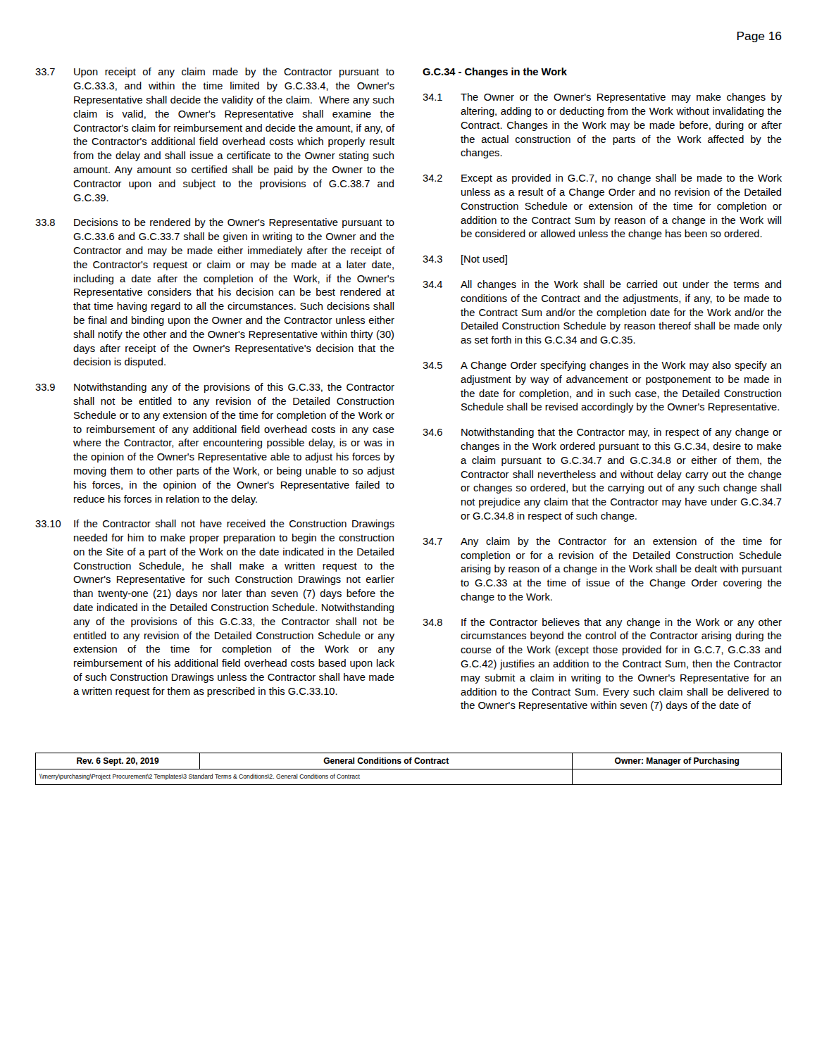Page 16
33.7
Upon receipt of any claim made by the Contractor pursuant to G.C.33.3, and within the time limited by G.C.33.4, the Owner's Representative shall decide the validity of the claim. Where any such claim is valid, the Owner's Representative shall examine the Contractor's claim for reimbursement and decide the amount, if any, of the Contractor's additional field overhead costs which properly result from the delay and shall issue a certificate to the Owner stating such amount. Any amount so certified shall be paid by the Owner to the Contractor upon and subject to the provisions of G.C.38.7 and G.C.39.
33.8
Decisions to be rendered by the Owner's Representative pursuant to G.C.33.6 and G.C.33.7 shall be given in writing to the Owner and the Contractor and may be made either immediately after the receipt of the Contractor's request or claim or may be made at a later date, including a date after the completion of the Work, if the Owner's Representative considers that his decision can be best rendered at that time having regard to all the circumstances. Such decisions shall be final and binding upon the Owner and the Contractor unless either shall notify the other and the Owner's Representative within thirty (30) days after receipt of the Owner's Representative's decision that the decision is disputed.
33.9
Notwithstanding any of the provisions of this G.C.33, the Contractor shall not be entitled to any revision of the Detailed Construction Schedule or to any extension of the time for completion of the Work or to reimbursement of any additional field overhead costs in any case where the Contractor, after encountering possible delay, is or was in the opinion of the Owner's Representative able to adjust his forces by moving them to other parts of the Work, or being unable to so adjust his forces, in the opinion of the Owner's Representative failed to reduce his forces in relation to the delay.
33.10
If the Contractor shall not have received the Construction Drawings needed for him to make proper preparation to begin the construction on the Site of a part of the Work on the date indicated in the Detailed Construction Schedule, he shall make a written request to the Owner's Representative for such Construction Drawings not earlier than twenty-one (21) days nor later than seven (7) days before the date indicated in the Detailed Construction Schedule. Notwithstanding any of the provisions of this G.C.33, the Contractor shall not be entitled to any revision of the Detailed Construction Schedule or any extension of the time for completion of the Work or any reimbursement of his additional field overhead costs based upon lack of such Construction Drawings unless the Contractor shall have made a written request for them as prescribed in this G.C.33.10.
G.C.34 - Changes in the Work
34.1
The Owner or the Owner's Representative may make changes by altering, adding to or deducting from the Work without invalidating the Contract. Changes in the Work may be made before, during or after the actual construction of the parts of the Work affected by the changes.
34.2
Except as provided in G.C.7, no change shall be made to the Work unless as a result of a Change Order and no revision of the Detailed Construction Schedule or extension of the time for completion or addition to the Contract Sum by reason of a change in the Work will be considered or allowed unless the change has been so ordered.
34.3
[Not used]
34.4
All changes in the Work shall be carried out under the terms and conditions of the Contract and the adjustments, if any, to be made to the Contract Sum and/or the completion date for the Work and/or the Detailed Construction Schedule by reason thereof shall be made only as set forth in this G.C.34 and G.C.35.
34.5
A Change Order specifying changes in the Work may also specify an adjustment by way of advancement or postponement to be made in the date for completion, and in such case, the Detailed Construction Schedule shall be revised accordingly by the Owner's Representative.
34.6
Notwithstanding that the Contractor may, in respect of any change or changes in the Work ordered pursuant to this G.C.34, desire to make a claim pursuant to G.C.34.7 and G.C.34.8 or either of them, the Contractor shall nevertheless and without delay carry out the change or changes so ordered, but the carrying out of any such change shall not prejudice any claim that the Contractor may have under G.C.34.7 or G.C.34.8 in respect of such change.
34.7
Any claim by the Contractor for an extension of the time for completion or for a revision of the Detailed Construction Schedule arising by reason of a change in the Work shall be dealt with pursuant to G.C.33 at the time of issue of the Change Order covering the change to the Work.
34.8
If the Contractor believes that any change in the Work or any other circumstances beyond the control of the Contractor arising during the course of the Work (except those provided for in G.C.7, G.C.33 and G.C.42) justifies an addition to the Contract Sum, then the Contractor may submit a claim in writing to the Owner's Representative for an addition to the Contract Sum. Every such claim shall be delivered to the Owner's Representative within seven (7) days of the date of
| Rev. 6 Sept. 20, 2019 | General Conditions of Contract | Owner: Manager of Purchasing |
| \\merry\purchasing\Project Procurement\2 Templates\3 Standard Terms & Conditions\2. General Conditions of Contract | |